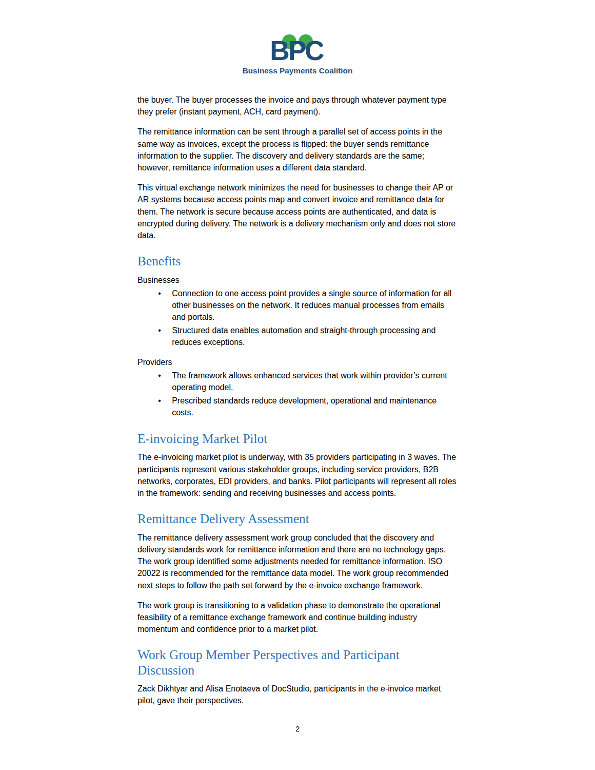B P C
Business Payments Coalition
the buyer. The buyer processes the invoice and pays through whatever payment type they prefer (instant payment, ACH, card payment).
The remittance information can be sent through a parallel set of access points in the same way as invoices, except the process is flipped: the buyer sends remittance information to the supplier. The discovery and delivery standards are the same; however, remittance information uses a different data standard.
This virtual exchange network minimizes the need for businesses to change their AP or AR systems because access points map and convert invoice and remittance data for them. The network is secure because access points are authenticated, and data is encrypted during delivery. The network is a delivery mechanism only and does not store data.
Benefits
Businesses
Connection to one access point provides a single source of information for all other businesses on the network. It reduces manual processes from emails and portals.
Structured data enables automation and straight-through processing and reduces exceptions.
Providers
The framework allows enhanced services that work within provider’s current operating model.
Prescribed standards reduce development, operational and maintenance costs.
E-invoicing Market Pilot
The e-invoicing market pilot is underway, with 35 providers participating in 3 waves. The participants represent various stakeholder groups, including service providers, B2B networks, corporates, EDI providers, and banks. Pilot participants will represent all roles in the framework: sending and receiving businesses and access points.
Remittance Delivery Assessment
The remittance delivery assessment work group concluded that the discovery and delivery standards work for remittance information and there are no technology gaps. The work group identified some adjustments needed for remittance information. ISO 20022 is recommended for the remittance data model. The work group recommended next steps to follow the path set forward by the e-invoice exchange framework.
The work group is transitioning to a validation phase to demonstrate the operational feasibility of a remittance exchange framework and continue building industry momentum and confidence prior to a market pilot.
Work Group Member Perspectives and Participant Discussion
Zack Dikhtyar and Alisa Enotaeva of DocStudio, participants in the e-invoice market pilot, gave their perspectives.
2